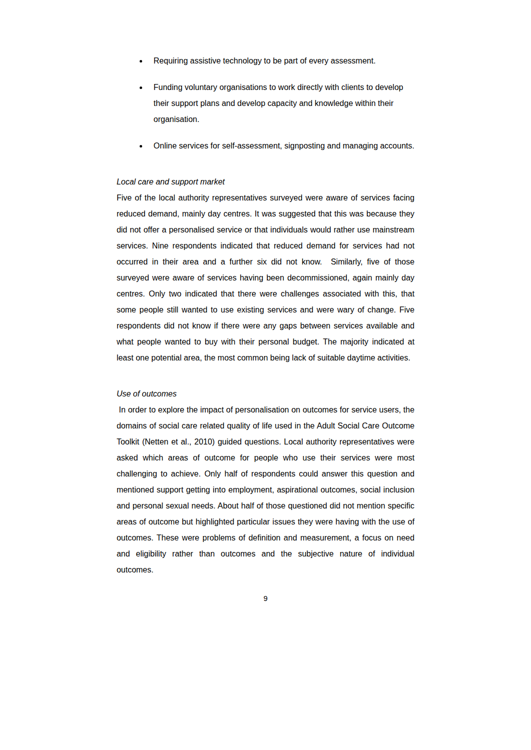Requiring assistive technology to be part of every assessment.
Funding voluntary organisations to work directly with clients to develop their support plans and develop capacity and knowledge within their organisation.
Online services for self-assessment, signposting and managing accounts.
Local care and support market
Five of the local authority representatives surveyed were aware of services facing reduced demand, mainly day centres. It was suggested that this was because they did not offer a personalised service or that individuals would rather use mainstream services. Nine respondents indicated that reduced demand for services had not occurred in their area and a further six did not know. Similarly, five of those surveyed were aware of services having been decommissioned, again mainly day centres. Only two indicated that there were challenges associated with this, that some people still wanted to use existing services and were wary of change. Five respondents did not know if there were any gaps between services available and what people wanted to buy with their personal budget. The majority indicated at least one potential area, the most common being lack of suitable daytime activities.
Use of outcomes
In order to explore the impact of personalisation on outcomes for service users, the domains of social care related quality of life used in the Adult Social Care Outcome Toolkit (Netten et al., 2010) guided questions. Local authority representatives were asked which areas of outcome for people who use their services were most challenging to achieve. Only half of respondents could answer this question and mentioned support getting into employment, aspirational outcomes, social inclusion and personal sexual needs. About half of those questioned did not mention specific areas of outcome but highlighted particular issues they were having with the use of outcomes. These were problems of definition and measurement, a focus on need and eligibility rather than outcomes and the subjective nature of individual outcomes.
9